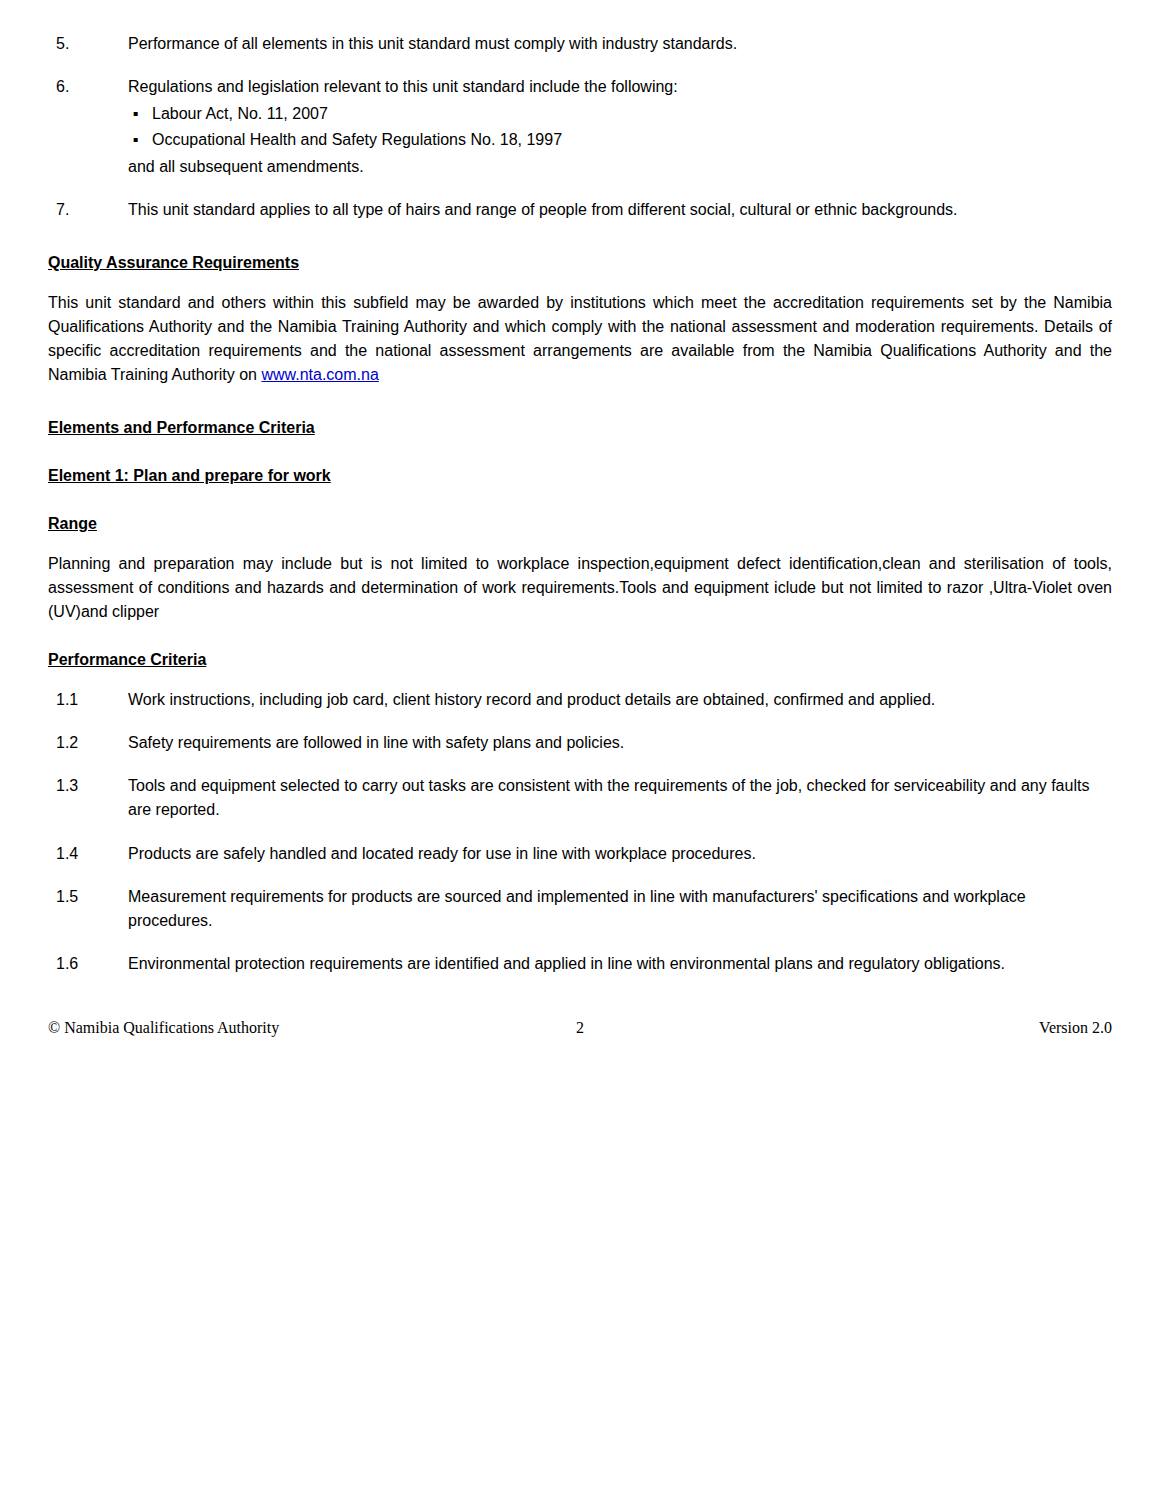5.
Performance of all elements in this unit standard must comply with industry standards.
6.
Regulations and legislation relevant to this unit standard include the following:
Labour Act, No. 11, 2007
Occupational Health and Safety Regulations No. 18, 1997
and all subsequent amendments.
7.
This unit standard applies to all type of hairs and range of people from different social, cultural or ethnic backgrounds.
Quality Assurance Requirements
This unit standard and others within this subfield may be awarded by institutions which meet the accreditation requirements set by the Namibia Qualifications Authority and the Namibia Training Authority and which comply with the national assessment and moderation requirements. Details of specific accreditation requirements and the national assessment arrangements are available from the Namibia Qualifications Authority and the Namibia Training Authority on www.nta.com.na
Elements and Performance Criteria
Element 1: Plan and prepare for work
Range
Planning and preparation may include but is not limited to workplace inspection,equipment defect identification,clean and sterilisation of tools, assessment of conditions and hazards and determination of work requirements.Tools and equipment iclude but not limited to razor ,Ultra-Violet oven (UV)and clipper
Performance Criteria
1.1
Work instructions, including job card, client history record and product details are obtained, confirmed and applied.
1.2
Safety requirements are followed in line with safety plans and policies.
1.3
Tools and equipment selected to carry out tasks are consistent with the requirements of the job, checked for serviceability and any faults are reported.
1.4
Products are safely handled and located ready for use in line with workplace procedures.
1.5
Measurement requirements for products are sourced and implemented in line with manufacturers' specifications and workplace procedures.
1.6
Environmental protection requirements are identified and applied in line with environmental plans and regulatory obligations.
© Namibia Qualifications Authority
2
Version 2.0